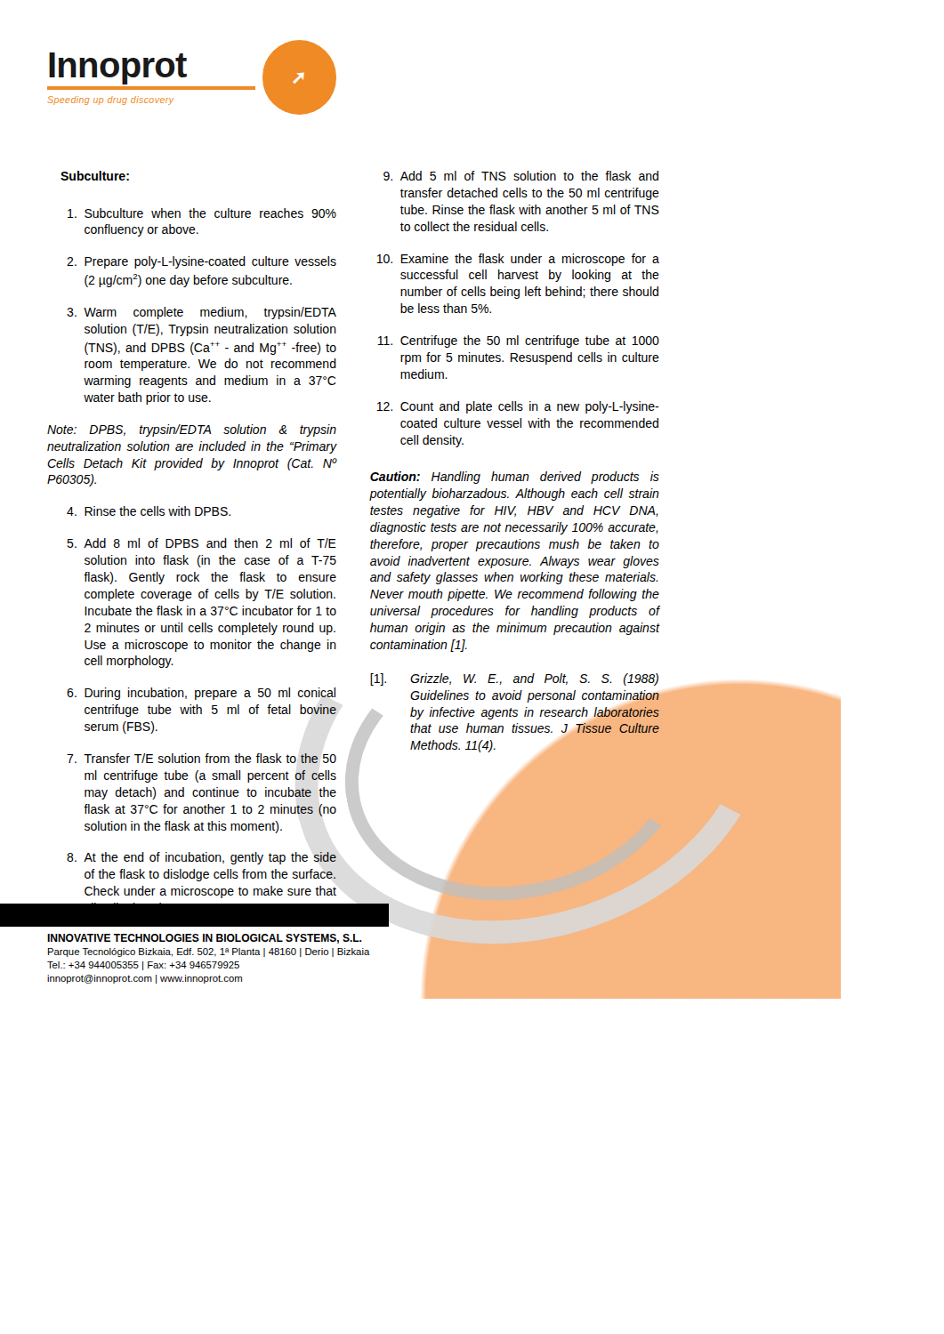Innoprot
Speeding up drug discovery
➚
Subculture:
Subculture when the culture reaches 90% confluency or above.
Prepare poly-L-lysine-coated culture vessels (2 µg/cm2) one day before subculture.
Warm complete medium, trypsin/EDTA solution (T/E), Trypsin neutralization solution (TNS), and DPBS (Ca++ - and Mg++ -free) to room temperature. We do not recommend warming reagents and medium in a 37°C water bath prior to use.
Note: DPBS, trypsin/EDTA solution & trypsin neutralization solution are included in the “Primary Cells Detach Kit provided by Innoprot (Cat. Nº P60305).
Rinse the cells with DPBS.
Add 8 ml of DPBS and then 2 ml of T/E solution into flask (in the case of a T-75 flask). Gently rock the flask to ensure complete coverage of cells by T/E solution. Incubate the flask in a 37°C incubator for 1 to 2 minutes or until cells completely round up. Use a microscope to monitor the change in cell morphology.
During incubation, prepare a 50 ml conical centrifuge tube with 5 ml of fetal bovine serum (FBS).
Transfer T/E solution from the flask to the 50 ml centrifuge tube (a small percent of cells may detach) and continue to incubate the flask at 37°C for another 1 to 2 minutes (no solution in the flask at this moment).
At the end of incubation, gently tap the side of the flask to dislodge cells from the surface. Check under a microscope to make sure that all cells detach.
Add 5 ml of TNS solution to the flask and transfer detached cells to the 50 ml centrifuge tube. Rinse the flask with another 5 ml of TNS to collect the residual cells.
Examine the flask under a microscope for a successful cell harvest by looking at the number of cells being left behind; there should be less than 5%.
Centrifuge the 50 ml centrifuge tube at 1000 rpm for 5 minutes. Resuspend cells in culture medium.
Count and plate cells in a new poly-L-lysine-coated culture vessel with the recommended cell density.
Caution: Handling human derived products is potentially bioharzadous. Although each cell strain testes negative for HIV, HBV and HCV DNA, diagnostic tests are not necessarily 100% accurate, therefore, proper precautions mush be taken to avoid inadvertent exposure. Always wear gloves and safety glasses when working these materials. Never mouth pipette. We recommend following the universal procedures for handling products of human origin as the minimum precaution against contamination [1].
Grizzle, W. E., and Polt, S. S. (1988) Guidelines to avoid personal contamination by infective agents in research laboratories that use human tissues. J Tissue Culture Methods. 11(4).
INNOVATIVE TECHNOLOGIES IN BIOLOGICAL SYSTEMS, S.L.
Parque Tecnológico Bizkaia, Edf. 502, 1ª Planta | 48160 | Derio | Bizkaia
Tel.: +34 944005355 | Fax: +34 946579925
innoprot@innoprot.com | www.innoprot.com